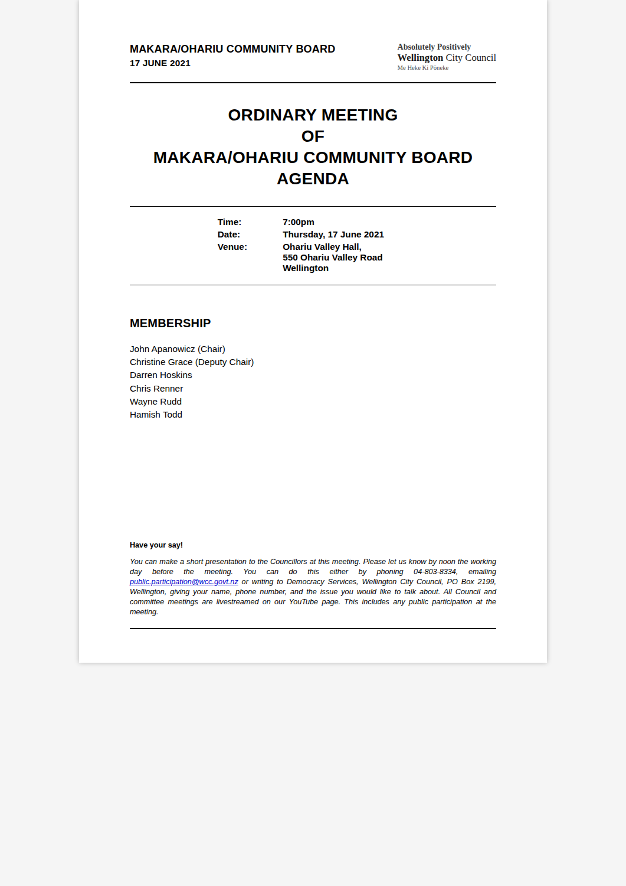MAKARA/OHARIU COMMUNITY BOARD
17 JUNE 2021
Absolutely Positively
Wellington City Council
Me Heke Ki Pōneke
ORDINARY MEETING
OF
MAKARA/OHARIU COMMUNITY BOARD
AGENDA
| Time: | 7:00pm |
| Date: | Thursday, 17 June 2021 |
| Venue: | Ohariu Valley Hall, 550 Ohariu Valley Road Wellington |
MEMBERSHIP
John Apanowicz (Chair)
Christine Grace (Deputy Chair)
Darren Hoskins
Chris Renner
Wayne Rudd
Hamish Todd
Have your say!
You can make a short presentation to the Councillors at this meeting. Please let us know by noon the working day before the meeting. You can do this either by phoning 04-803-8334, emailing public.participation@wcc.govt.nz or writing to Democracy Services, Wellington City Council, PO Box 2199, Wellington, giving your name, phone number, and the issue you would like to talk about. All Council and committee meetings are livestreamed on our YouTube page. This includes any public participation at the meeting.